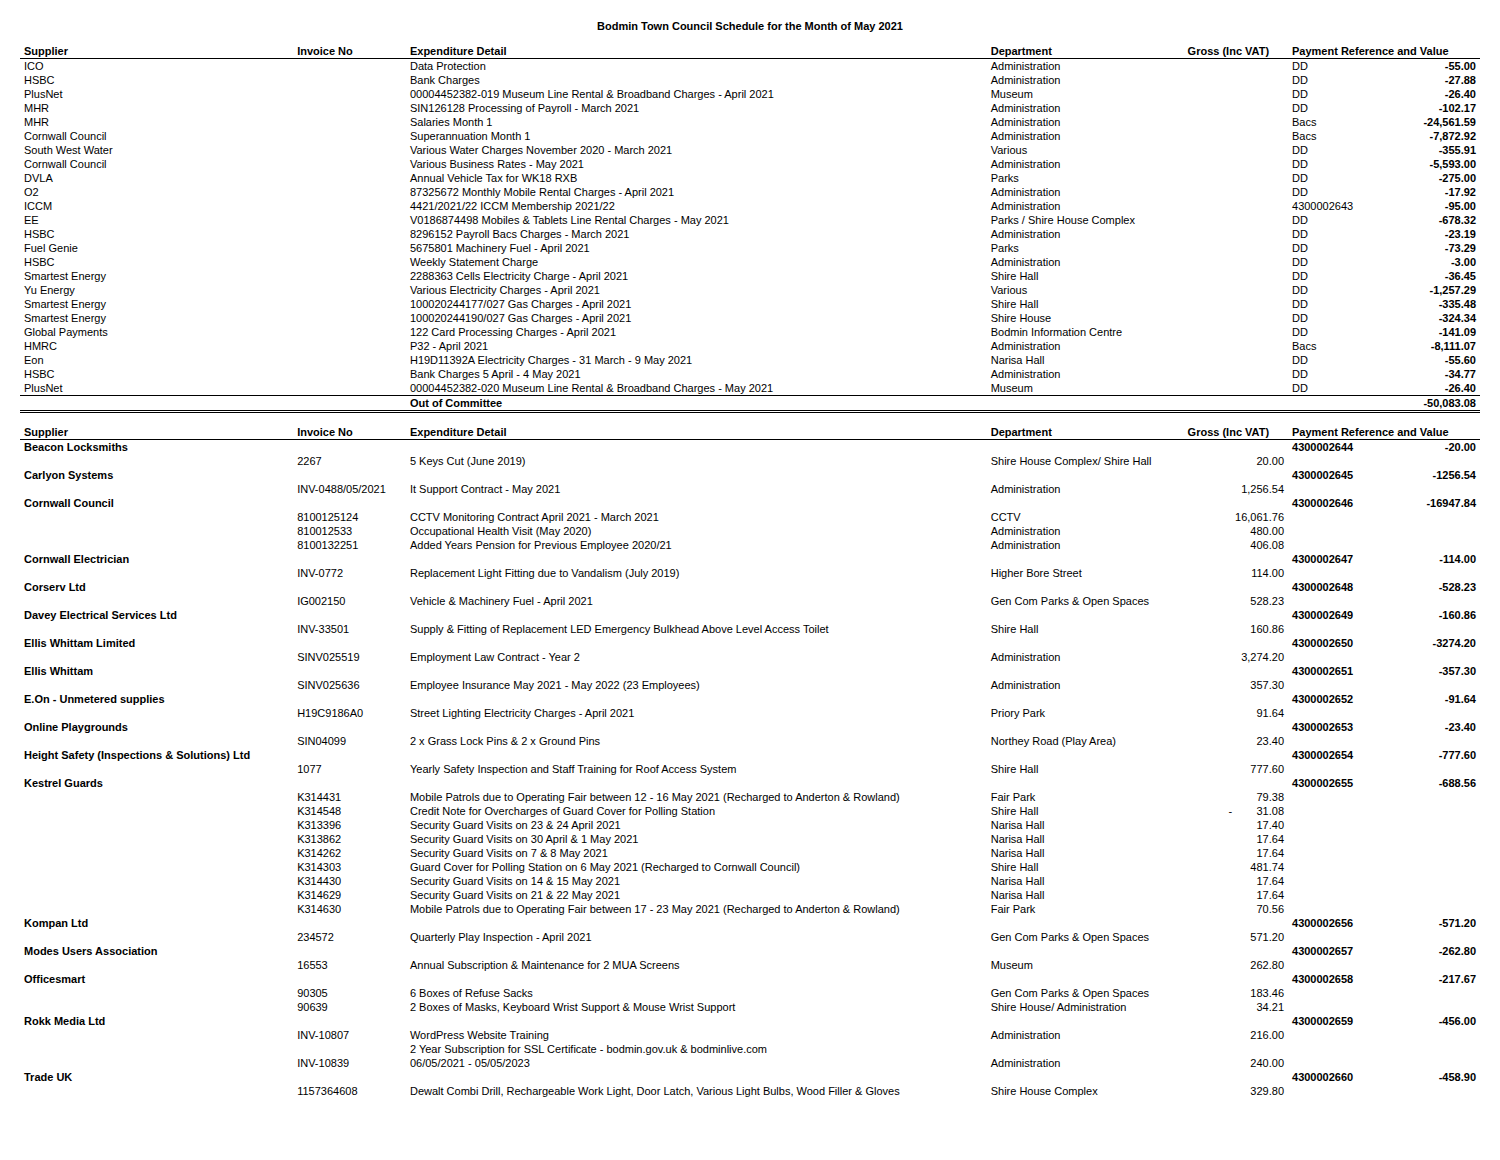Bodmin Town Council Schedule for the Month of May 2021
| Supplier | Invoice No | Expenditure Detail | Department | Gross (Inc VAT) | Payment Reference and Value |
| --- | --- | --- | --- | --- | --- |
| ICO | | Data Protection | Administration | | DD | -55.00 |
| HSBC | | Bank Charges | Administration | | DD | -27.88 |
| PlusNet | | 00004452382-019 Museum Line Rental & Broadband Charges - April 2021 | Museum | | DD | -26.40 |
| MHR | | SIN126128 Processing of Payroll - March 2021 | Administration | | DD | -102.17 |
| MHR | | Salaries Month 1 | Administration | | Bacs | -24,561.59 |
| Cornwall Council | | Superannuation Month 1 | Administration | | Bacs | -7,872.92 |
| South West Water | | Various Water Charges November 2020 - March 2021 | Various | | DD | -355.91 |
| Cornwall Council | | Various Business Rates - May 2021 | Administration | | DD | -5,593.00 |
| DVLA | | Annual Vehicle Tax for WK18 RXB | Parks | | DD | -275.00 |
| O2 | | 87325672 Monthly Mobile Rental Charges - April 2021 | Administration | | DD | -17.92 |
| ICCM | | 4421/2021/22 ICCM Membership 2021/22 | Administration | | 4300002643 | -95.00 |
| EE | | V0186874498 Mobiles & Tablets Line Rental Charges - May 2021 | Parks / Shire House Complex | | DD | -678.32 |
| HSBC | | 8296152 Payroll Bacs Charges - March 2021 | Administration | | DD | -23.19 |
| Fuel Genie | | 5675801 Machinery Fuel - April 2021 | Parks | | DD | -73.29 |
| HSBC | | Weekly Statement Charge | Administration | | DD | -3.00 |
| Smartest Energy | | 2288363 Cells Electricity Charge - April 2021 | Shire Hall | | DD | -36.45 |
| Yu Energy | | Various Electricity Charges - April 2021 | Various | | DD | -1,257.29 |
| Smartest Energy | | 100020244177/027 Gas Charges - April 2021 | Shire Hall | | DD | -335.48 |
| Smartest Energy | | 100020244190/027 Gas Charges - April 2021 | Shire House | | DD | -324.34 |
| Global Payments | | 122 Card Processing Charges - April 2021 | Bodmin Information Centre | | DD | -141.09 |
| HMRC | | P32 - April 2021 | Administration | | Bacs | -8,111.07 |
| Eon | | H19D11392A Electricity Charges - 31 March - 9 May 2021 | Narisa Hall | | DD | -55.60 |
| HSBC | | Bank Charges 5 April - 4 May 2021 | Administration | | DD | -34.77 |
| PlusNet | | 00004452382-020 Museum Line Rental & Broadband Charges - May 2021 | Museum | | DD | -26.40 |
| | | Out of Committee | | | | -50,083.08 |
| Supplier | Invoice No | Expenditure Detail | Department | Gross (Inc VAT) | Payment Reference and Value |
| Beacon Locksmiths | | | | | 4300002644 | -20.00 |
| | 2267 | 5 Keys Cut (June 2019) | Shire House Complex/ Shire Hall | 20.00 | | |
| Carlyon Systems | | | | | 4300002645 | -1256.54 |
| | INV-0488/05/2021 | It Support Contract - May 2021 | Administration | 1,256.54 | | |
| Cornwall Council | | | | | 4300002646 | -16947.84 |
| | 8100125124 | CCTV Monitoring Contract April 2021 - March 2021 | CCTV | 16,061.76 | | |
| | 810012533 | Occupational Health Visit (May 2020) | Administration | 480.00 | | |
| | 8100132251 | Added Years Pension for Previous Employee 2020/21 | Administration | 406.08 | | |
| Cornwall Electrician | | | | | 4300002647 | -114.00 |
| | INV-0772 | Replacement Light Fitting due to Vandalism (July 2019) | Higher Bore Street | 114.00 | | |
| Corserv Ltd | | | | | 4300002648 | -528.23 |
| | IG002150 | Vehicle & Machinery Fuel - April 2021 | Gen Com Parks & Open Spaces | 528.23 | | |
| Davey Electrical Services Ltd | | | | | 4300002649 | -160.86 |
| | INV-33501 | Supply & Fitting of Replacement LED Emergency Bulkhead Above Level Access Toilet | Shire Hall | 160.86 | | |
| Ellis Whittam Limited | | | | | 4300002650 | -3274.20 |
| | SINV025519 | Employment Law Contract - Year 2 | Administration | 3,274.20 | | |
| Ellis Whittam | | | | | 4300002651 | -357.30 |
| | SINV025636 | Employee Insurance May 2021 - May 2022 (23 Employees) | Administration | 357.30 | | |
| E.On - Unmetered supplies | | | | | 4300002652 | -91.64 |
| | H19C9186A0 | Street Lighting Electricity Charges - April 2021 | Priory Park | 91.64 | | |
| Online Playgrounds | | | | | 4300002653 | -23.40 |
| | SIN04099 | 2 x Grass Lock Pins & 2 x Ground Pins | Northey Road (Play Area) | 23.40 | | |
| Height Safety (Inspections & Solutions) Ltd | | | | | 4300002654 | -777.60 |
| | 1077 | Yearly Safety Inspection and Staff Training for Roof Access System | Shire Hall | 777.60 | | |
| Kestrel Guards | | | | | 4300002655 | -688.56 |
| | K314431 | Mobile Patrols due to Operating Fair between 12 - 16 May 2021 (Recharged to Anderton & Rowland) | Fair Park | 79.38 | | |
| | K314548 | Credit Note for Overcharges of Guard Cover for Polling Station | Shire Hall | - 31.08 | | |
| | K313396 | Security Guard Visits on 23 & 24 April 2021 | Narisa Hall | 17.40 | | |
| | K313862 | Security Guard Visits on 30 April & 1 May 2021 | Narisa Hall | 17.64 | | |
| | K314262 | Security Guard Visits on 7 & 8 May 2021 | Narisa Hall | 17.64 | | |
| | K314303 | Guard Cover for Polling Station on 6 May 2021 (Recharged to Cornwall Council) | Shire Hall | 481.74 | | |
| | K314430 | Security Guard Visits on 14 & 15 May 2021 | Narisa Hall | 17.64 | | |
| | K314629 | Security Guard Visits on 21 & 22 May 2021 | Narisa Hall | 17.64 | | |
| | K314630 | Mobile Patrols due to Operating Fair between 17 - 23 May 2021 (Recharged to Anderton & Rowland) | Fair Park | 70.56 | | |
| Kompan Ltd | | | | | 4300002656 | -571.20 |
| | 234572 | Quarterly Play Inspection - April 2021 | Gen Com Parks & Open Spaces | 571.20 | | |
| Modes Users Association | | | | | 4300002657 | -262.80 |
| | 16553 | Annual Subscription & Maintenance for 2 MUA Screens | Museum | 262.80 | | |
| Officesmart | | | | | 4300002658 | -217.67 |
| | 90305 | 6 Boxes of Refuse Sacks | Gen Com Parks & Open Spaces | 183.46 | | |
| | 90639 | 2 Boxes of Masks, Keyboard Wrist Support & Mouse Wrist Support | Shire House/ Administration | 34.21 | | |
| Rokk Media Ltd | | | | | 4300002659 | -456.00 |
| | INV-10807 | WordPress Website Training | Administration | 216.00 | | |
| | | 2 Year Subscription for SSL Certificate - bodmin.gov.uk & bodminlive.com | | | | |
| | INV-10839 | 06/05/2021 - 05/05/2023 | Administration | 240.00 | | |
| Trade UK | | | | | 4300002660 | -458.90 |
| | 1157364608 | Dewalt Combi Drill, Rechargeable Work Light, Door Latch, Various Light Bulbs, Wood Filler & Gloves | Shire House Complex | 329.80 | | |